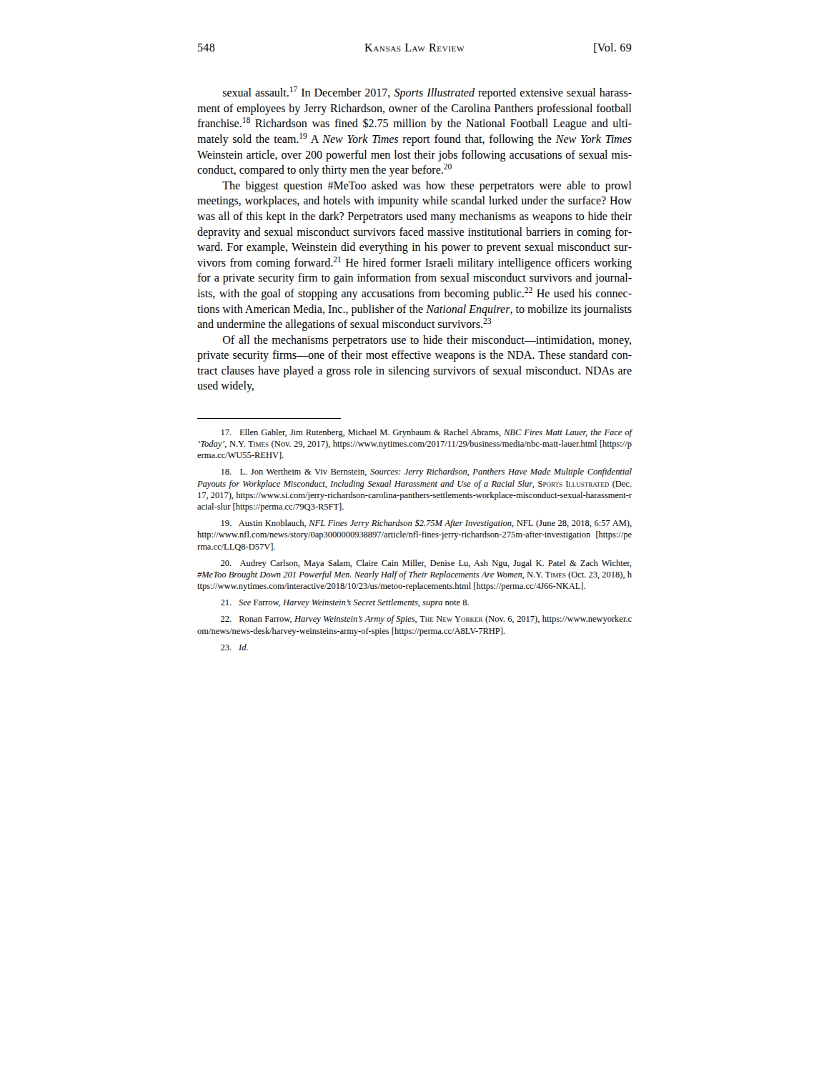548 Kansas Law Review [Vol. 69
sexual assault.17 In December 2017, Sports Illustrated reported extensive sexual harassment of employees by Jerry Richardson, owner of the Carolina Panthers professional football franchise.18 Richardson was fined $2.75 million by the National Football League and ultimately sold the team.19 A New York Times report found that, following the New York Times Weinstein article, over 200 powerful men lost their jobs following accusations of sexual misconduct, compared to only thirty men the year before.20
The biggest question #MeToo asked was how these perpetrators were able to prowl meetings, workplaces, and hotels with impunity while scandal lurked under the surface? How was all of this kept in the dark? Perpetrators used many mechanisms as weapons to hide their depravity and sexual misconduct survivors faced massive institutional barriers in coming forward. For example, Weinstein did everything in his power to prevent sexual misconduct survivors from coming forward.21 He hired former Israeli military intelligence officers working for a private security firm to gain information from sexual misconduct survivors and journalists, with the goal of stopping any accusations from becoming public.22 He used his connections with American Media, Inc., publisher of the National Enquirer, to mobilize its journalists and undermine the allegations of sexual misconduct survivors.23
Of all the mechanisms perpetrators use to hide their misconduct—intimidation, money, private security firms—one of their most effective weapons is the NDA. These standard contract clauses have played a gross role in silencing survivors of sexual misconduct. NDAs are used widely,
17. Ellen Gabler, Jim Rutenberg, Michael M. Grynbaum & Rachel Abrams, NBC Fires Matt Lauer, the Face of ‘Today’, N.Y. Times (Nov. 29, 2017), https://www.nytimes.com/2017/11/29/business/media/nbc-matt-lauer.html [https://perma.cc/WU55-REHV].
18. L. Jon Wertheim & Viv Bernstein, Sources: Jerry Richardson, Panthers Have Made Multiple Confidential Payouts for Workplace Misconduct, Including Sexual Harassment and Use of a Racial Slur, Sports Illustrated (Dec. 17, 2017), https://www.si.com/jerry-richardson-carolina-panthers-settlements-workplace-misconduct-sexual-harassment-racial-slur [https://perma.cc/79Q3-R5FT].
19. Austin Knoblauch, NFL Fines Jerry Richardson $2.75M After Investigation, NFL (June 28, 2018, 6:57 AM), http://www.nfl.com/news/story/0ap3000000938897/article/nfl-fines-jerry-richardson-275m-after-investigation [https://perma.cc/LLQ8-D57V].
20. Audrey Carlson, Maya Salam, Claire Cain Miller, Denise Lu, Ash Ngu, Jugal K. Patel & Zach Wichter, #MeToo Brought Down 201 Powerful Men. Nearly Half of Their Replacements Are Women, N.Y. Times (Oct. 23, 2018), https://www.nytimes.com/interactive/2018/10/23/us/metoo-replacements.html [https://perma.cc/4J66-NKAL].
21. See Farrow, Harvey Weinstein’s Secret Settlements, supra note 8.
22. Ronan Farrow, Harvey Weinstein’s Army of Spies, The New Yorker (Nov. 6, 2017), https://www.newyorker.com/news/news-desk/harvey-weinsteins-army-of-spies [https://perma.cc/A8LV-7RHP].
23. Id.